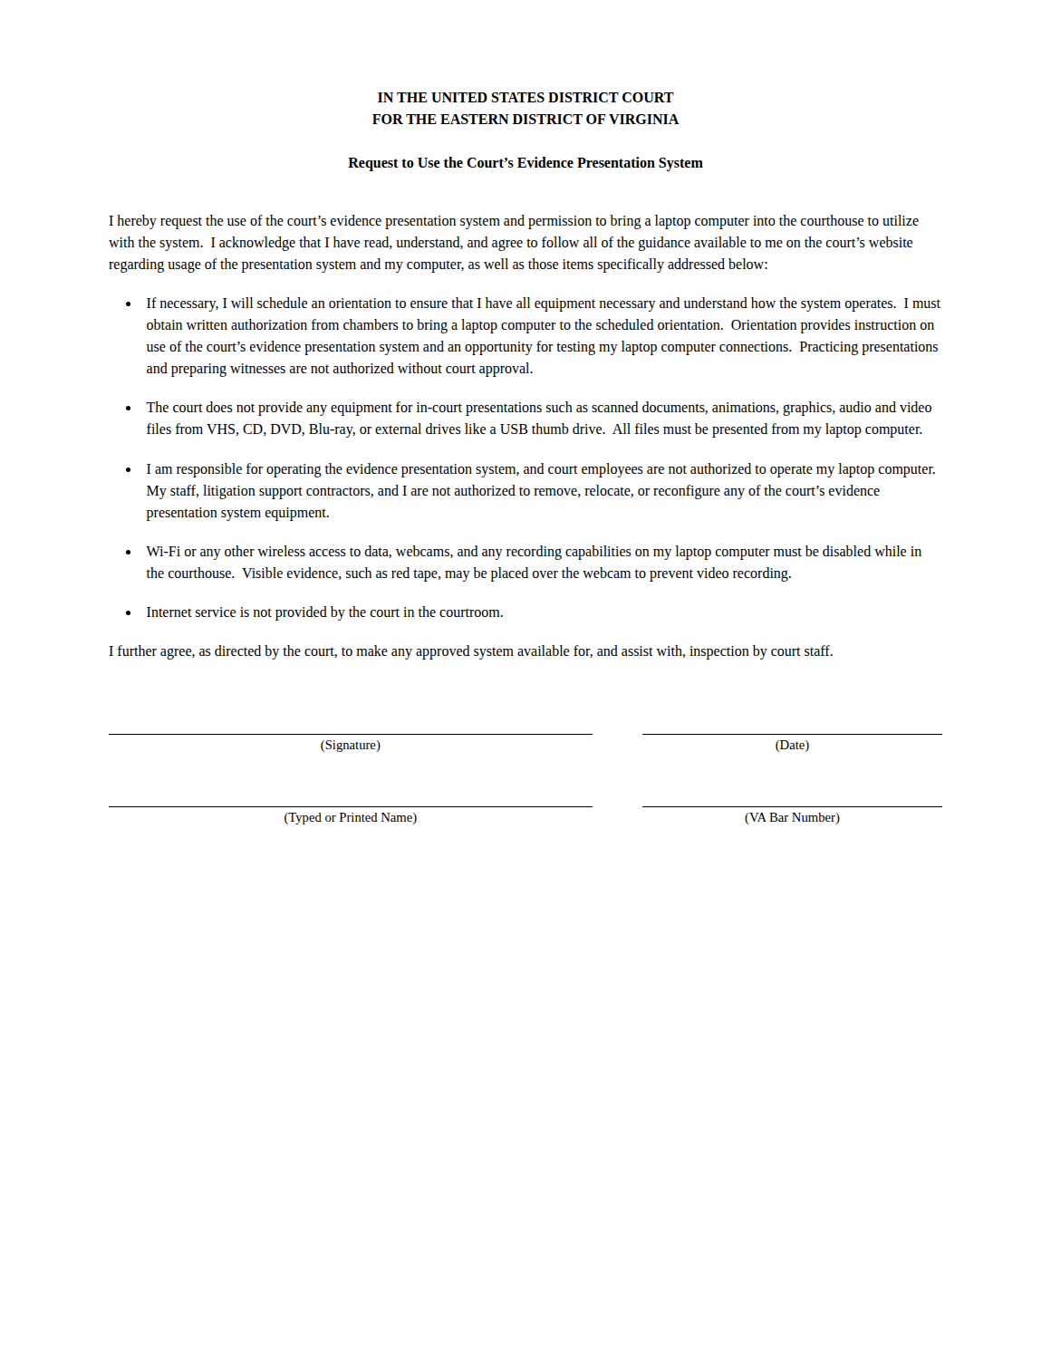IN THE UNITED STATES DISTRICT COURT
FOR THE EASTERN DISTRICT OF VIRGINIA
Request to Use the Court’s Evidence Presentation System
I hereby request the use of the court’s evidence presentation system and permission to bring a laptop computer into the courthouse to utilize with the system. I acknowledge that I have read, understand, and agree to follow all of the guidance available to me on the court’s website regarding usage of the presentation system and my computer, as well as those items specifically addressed below:
If necessary, I will schedule an orientation to ensure that I have all equipment necessary and understand how the system operates. I must obtain written authorization from chambers to bring a laptop computer to the scheduled orientation. Orientation provides instruction on use of the court’s evidence presentation system and an opportunity for testing my laptop computer connections. Practicing presentations and preparing witnesses are not authorized without court approval.
The court does not provide any equipment for in-court presentations such as scanned documents, animations, graphics, audio and video files from VHS, CD, DVD, Blu-ray, or external drives like a USB thumb drive. All files must be presented from my laptop computer.
I am responsible for operating the evidence presentation system, and court employees are not authorized to operate my laptop computer. My staff, litigation support contractors, and I are not authorized to remove, relocate, or reconfigure any of the court’s evidence presentation system equipment.
Wi-Fi or any other wireless access to data, webcams, and any recording capabilities on my laptop computer must be disabled while in the courthouse. Visible evidence, such as red tape, may be placed over the webcam to prevent video recording.
Internet service is not provided by the court in the courtroom.
I further agree, as directed by the court, to make any approved system available for, and assist with, inspection by court staff.
| (Signature) | | (Date) |
| (Typed or Printed Name) | | (VA Bar Number) |